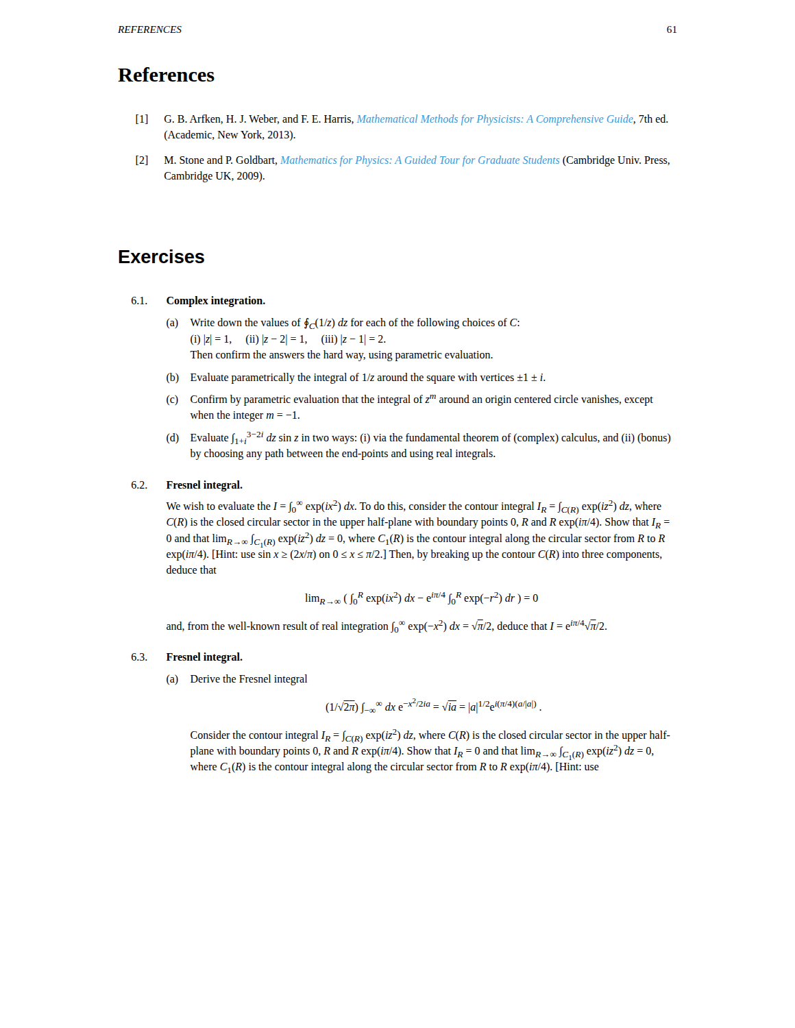REFERENCES 61
References
[1] G. B. Arfken, H. J. Weber, and F. E. Harris, Mathematical Methods for Physicists: A Comprehensive Guide, 7th ed. (Academic, New York, 2013).
[2] M. Stone and P. Goldbart, Mathematics for Physics: A Guided Tour for Graduate Students (Cambridge Univ. Press, Cambridge UK, 2009).
Exercises
6.1. Complex integration.
(a) Write down the values of ∮C(1/z) dz for each of the following choices of C:
(i) |z| = 1, (ii) |z − 2| = 1, (iii) |z − 1| = 2.
Then confirm the answers the hard way, using parametric evaluation.
(b) Evaluate parametrically the integral of 1/z around the square with vertices ±1 ± i.
(c) Confirm by parametric evaluation that the integral of zm around an origin centered circle vanishes, except when the integer m = −1.
(d) Evaluate ∫1+i3−2i dz sin z in two ways: (i) via the fundamental theorem of (complex) calculus, and (ii) (bonus) by choosing any path between the end-points and using real integrals.
6.2. Fresnel integral.
We wish to evaluate the I = ∫0∞ exp(ix2) dx. To do this, consider the contour integral IR = ∫C(R) exp(iz2) dz, where C(R) is the closed circular sector in the upper half-plane with boundary points 0, R and R exp(iπ/4). Show that IR = 0 and that limR→∞ ∫C1(R) exp(iz2) dz = 0, where C1(R) is the contour integral along the circular sector from R to R exp(iπ/4). [Hint: use sin x ≥ (2x/π) on 0 ≤ x ≤ π/2.] Then, by breaking up the contour C(R) into three components, deduce that
limR→∞ ( ∫0R exp(ix2) dx − eiπ/4 ∫0R exp(−r2) dr ) = 0
and, from the well-known result of real integration ∫0∞ exp(−x2) dx = √π/2, deduce that I = eiπ/4√π/2.
6.3. Fresnel integral.
(a) Derive the Fresnel integral
(1/√2π) ∫−∞∞ dx e−x2/2ia = √ia = |a|1/2ei(π/4)(a/|a|) .
Consider the contour integral IR = ∫C(R) exp(iz2) dz, where C(R) is the closed circular sector in the upper half-plane with boundary points 0, R and R exp(iπ/4). Show that IR = 0 and that limR→∞ ∫C1(R) exp(iz2) dz = 0, where C1(R) is the contour integral along the circular sector from R to R exp(iπ/4). [Hint: use